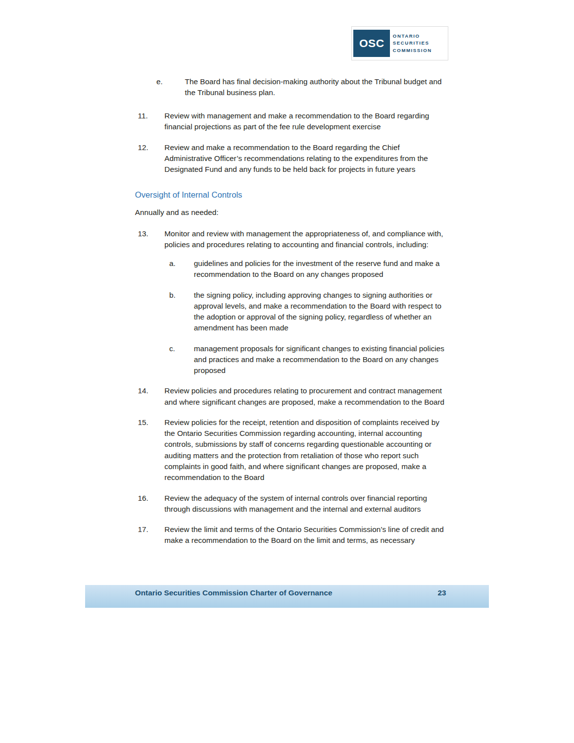OSC
ONTARIO
SECURITIES
COMMISSION
e. The Board has final decision-making authority about the Tribunal budget and the Tribunal business plan.
11. Review with management and make a recommendation to the Board regarding financial projections as part of the fee rule development exercise
12. Review and make a recommendation to the Board regarding the Chief Administrative Officer’s recommendations relating to the expenditures from the Designated Fund and any funds to be held back for projects in future years
Oversight of Internal Controls
Annually and as needed:
13. Monitor and review with management the appropriateness of, and compliance with, policies and procedures relating to accounting and financial controls, including:
a. guidelines and policies for the investment of the reserve fund and make a recommendation to the Board on any changes proposed
b. the signing policy, including approving changes to signing authorities or approval levels, and make a recommendation to the Board with respect to the adoption or approval of the signing policy, regardless of whether an amendment has been made
c. management proposals for significant changes to existing financial policies and practices and make a recommendation to the Board on any changes proposed
14. Review policies and procedures relating to procurement and contract management and where significant changes are proposed, make a recommendation to the Board
15. Review policies for the receipt, retention and disposition of complaints received by the Ontario Securities Commission regarding accounting, internal accounting controls, submissions by staff of concerns regarding questionable accounting or auditing matters and the protection from retaliation of those who report such complaints in good faith, and where significant changes are proposed, make a recommendation to the Board
16. Review the adequacy of the system of internal controls over financial reporting through discussions with management and the internal and external auditors
17. Review the limit and terms of the Ontario Securities Commission’s line of credit and make a recommendation to the Board on the limit and terms, as necessary
Ontario Securities Commission Charter of Governance 23